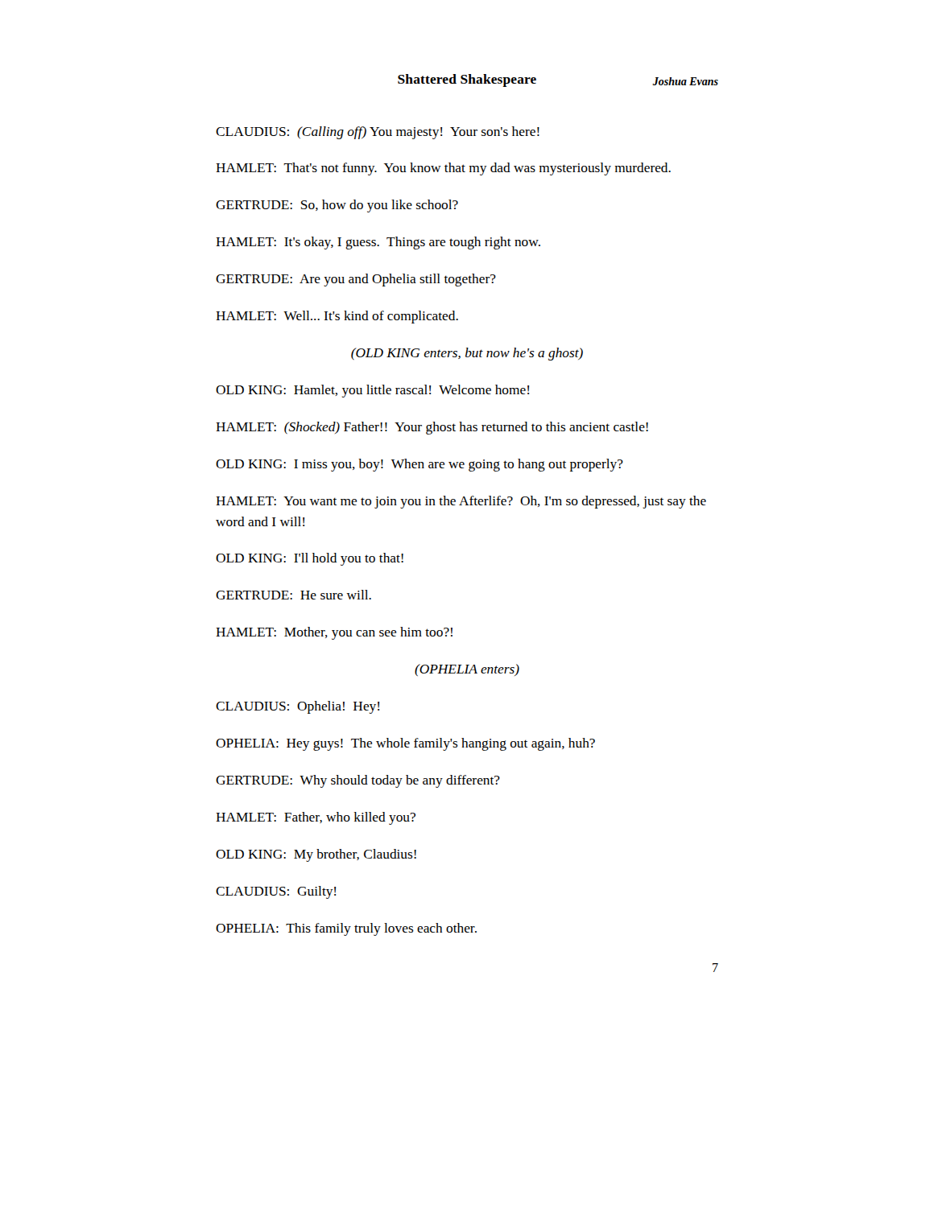Shattered Shakespeare
Joshua Evans
CLAUDIUS: (Calling off) You majesty! Your son's here!
HAMLET: That's not funny. You know that my dad was mysteriously murdered.
GERTRUDE: So, how do you like school?
HAMLET: It's okay, I guess. Things are tough right now.
GERTRUDE: Are you and Ophelia still together?
HAMLET: Well... It's kind of complicated.
(OLD KING enters, but now he's a ghost)
OLD KING: Hamlet, you little rascal! Welcome home!
HAMLET: (Shocked) Father!! Your ghost has returned to this ancient castle!
OLD KING: I miss you, boy! When are we going to hang out properly?
HAMLET: You want me to join you in the Afterlife? Oh, I'm so depressed, just say the word and I will!
OLD KING: I'll hold you to that!
GERTRUDE: He sure will.
HAMLET: Mother, you can see him too?!
(OPHELIA enters)
CLAUDIUS: Ophelia! Hey!
OPHELIA: Hey guys! The whole family's hanging out again, huh?
GERTRUDE: Why should today be any different?
HAMLET: Father, who killed you?
OLD KING: My brother, Claudius!
CLAUDIUS: Guilty!
OPHELIA: This family truly loves each other.
7